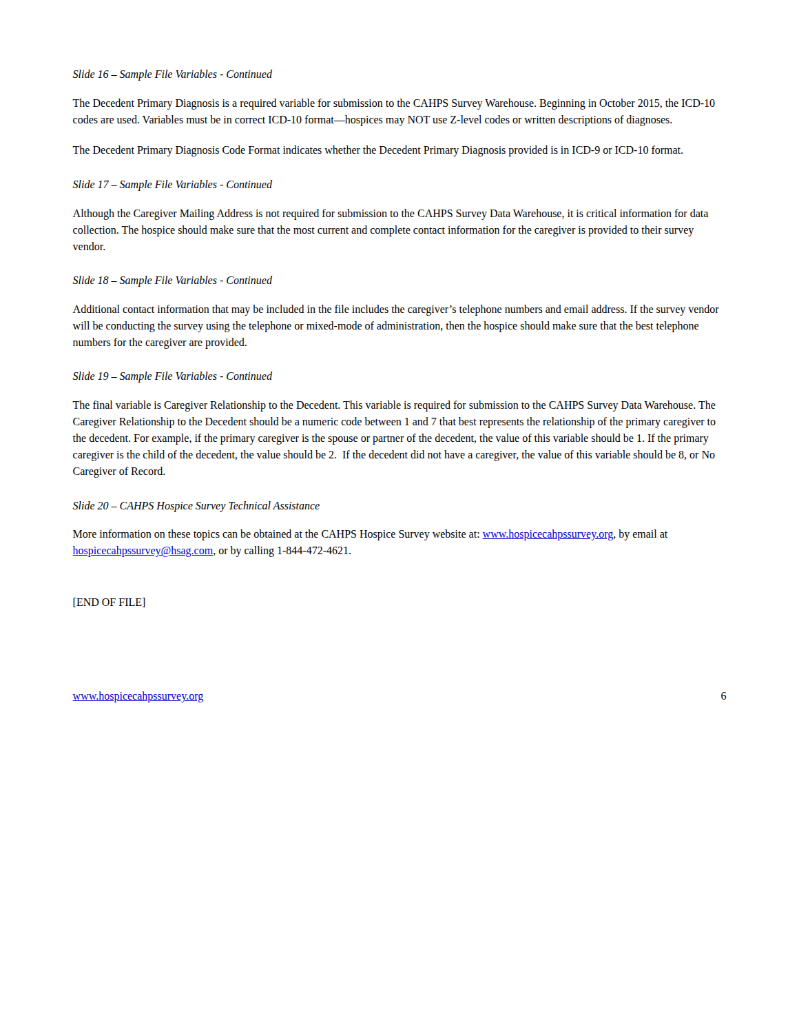Slide 16 – Sample File Variables - Continued
The Decedent Primary Diagnosis is a required variable for submission to the CAHPS Survey Warehouse. Beginning in October 2015, the ICD-10 codes are used. Variables must be in correct ICD-10 format—hospices may NOT use Z-level codes or written descriptions of diagnoses.
The Decedent Primary Diagnosis Code Format indicates whether the Decedent Primary Diagnosis provided is in ICD-9 or ICD-10 format.
Slide 17 – Sample File Variables - Continued
Although the Caregiver Mailing Address is not required for submission to the CAHPS Survey Data Warehouse, it is critical information for data collection. The hospice should make sure that the most current and complete contact information for the caregiver is provided to their survey vendor.
Slide 18 – Sample File Variables - Continued
Additional contact information that may be included in the file includes the caregiver’s telephone numbers and email address. If the survey vendor will be conducting the survey using the telephone or mixed-mode of administration, then the hospice should make sure that the best telephone numbers for the caregiver are provided.
Slide 19 – Sample File Variables - Continued
The final variable is Caregiver Relationship to the Decedent. This variable is required for submission to the CAHPS Survey Data Warehouse. The Caregiver Relationship to the Decedent should be a numeric code between 1 and 7 that best represents the relationship of the primary caregiver to the decedent. For example, if the primary caregiver is the spouse or partner of the decedent, the value of this variable should be 1. If the primary caregiver is the child of the decedent, the value should be 2. If the decedent did not have a caregiver, the value of this variable should be 8, or No Caregiver of Record.
Slide 20 – CAHPS Hospice Survey Technical Assistance
More information on these topics can be obtained at the CAHPS Hospice Survey website at: www.hospicecahpssurvey.org, by email at hospicecahpssurvey@hsag.com, or by calling 1-844-472-4621.
[END OF FILE]
www.hospicecahpssurvey.org 6